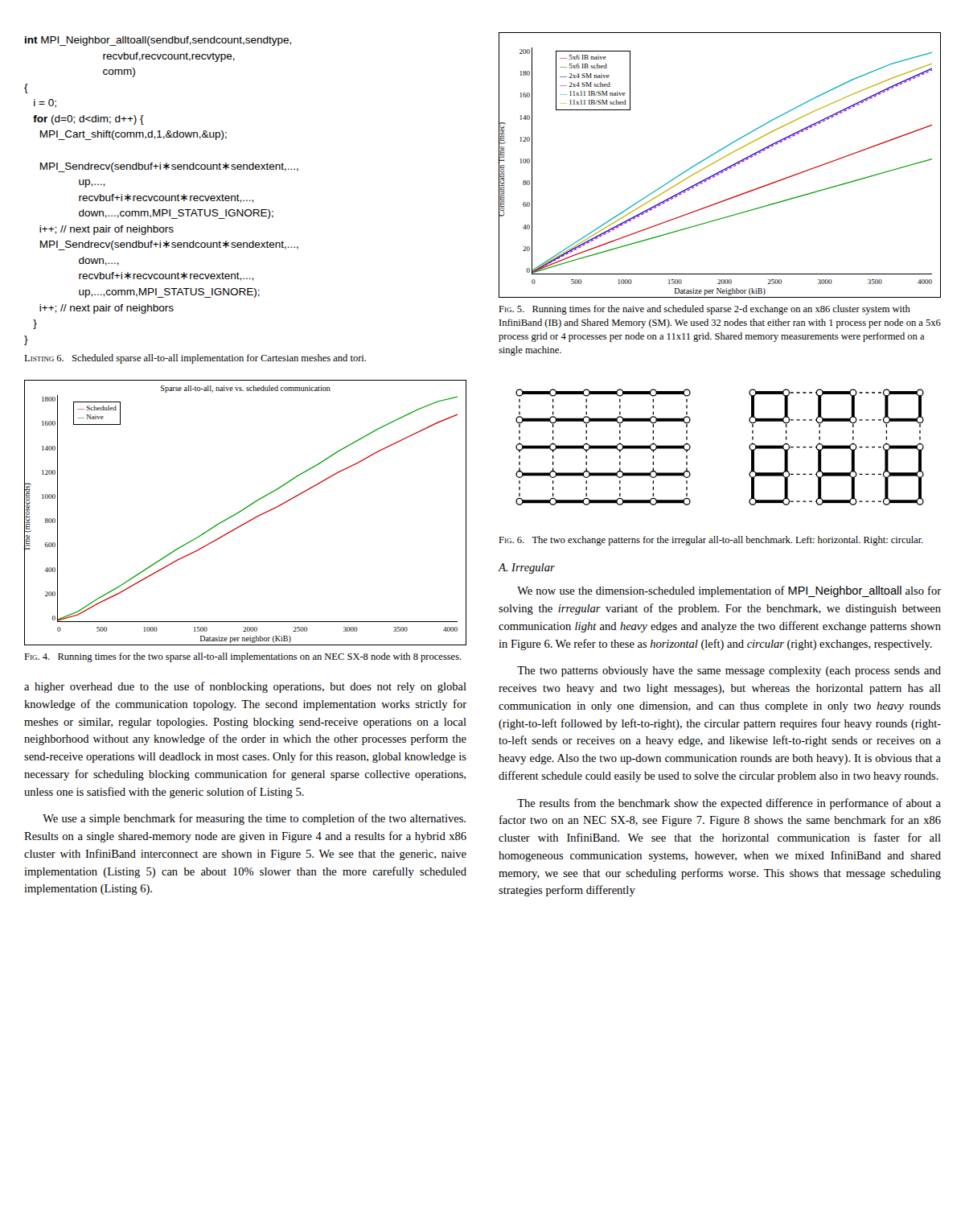int MPI_Neighbor_alltoall(sendbuf,sendcount,sendtype, recvbuf,recvcount,recvtype, comm) { i = 0; for (d=0; d<dim; d++) { MPI_Cart_shift(comm,d,1,&down,&up); MPI_Sendrecv(sendbuf+i∗sendcount∗sendextent,..., up,..., recvbuf+i∗recvcount∗recvextent,..., down,...,comm,MPI_STATUS_IGNORE); i++; // next pair of neighbors MPI_Sendrecv(sendbuf+i∗sendcount∗sendextent,..., down,..., recvbuf+i∗recvcount∗recvextent,..., up,...,comm,MPI_STATUS_IGNORE); i++; // next pair of neighbors } }
Listing 6. Scheduled sparse all-to-all implementation for Cartesian meshes and tori.
Sparse all-to-all, naive vs. scheduled communication
Time (microseconds)
180016001400120010008006004002000
— Scheduled
— Naive
05001000150020002500300035004000
Datasize per neighbor (KiB)
Fig. 4. Running times for the two sparse all-to-all implementations on an NEC SX-8 node with 8 processes.
a higher overhead due to the use of nonblocking operations, but does not rely on global knowledge of the communication topology. The second implementation works strictly for meshes or similar, regular topologies. Posting blocking send-receive operations on a local neighborhood without any knowledge of the order in which the other processes perform the send-receive operations will deadlock in most cases. Only for this reason, global knowledge is necessary for scheduling blocking communication for general sparse collective operations, unless one is satisfied with the generic solution of Listing 5.
We use a simple benchmark for measuring the time to completion of the two alternatives. Results on a single shared-memory node are given in Figure 4 and a results for a hybrid x86 cluster with InfiniBand interconnect are shown in Figure 5. We see that the generic, naive implementation (Listing 5) can be about 10% slower than the more carefully scheduled implementation (Listing 6).
Communication Time (msec)
200180160140120100806040200
— 5x6 IB naive
— 5x6 IB sched
— 2x4 SM naive
— 2x4 SM sched
— 11x11 IB/SM naive
— 11x11 IB/SM sched
05001000150020002500300035004000
Datasize per Neighbor (kiB)
Fig. 5. Running times for the naive and scheduled sparse 2-d exchange on an x86 cluster system with InfiniBand (IB) and Shared Memory (SM). We used 32 nodes that either ran with 1 process per node on a 5x6 process grid or 4 processes per node on a 11x11 grid. Shared memory measurements were performed on a single machine.
Fig. 6. The two exchange patterns for the irregular all-to-all benchmark. Left: horizontal. Right: circular.
A. Irregular
We now use the dimension-scheduled implementation of MPI_Neighbor_alltoall also for solving the irregular variant of the problem. For the benchmark, we distinguish between communication light and heavy edges and analyze the two different exchange patterns shown in Figure 6. We refer to these as horizontal (left) and circular (right) exchanges, respectively.
The two patterns obviously have the same message complexity (each process sends and receives two heavy and two light messages), but whereas the horizontal pattern has all communication in only one dimension, and can thus complete in only two heavy rounds (right-to-left followed by left-to-right), the circular pattern requires four heavy rounds (right-to-left sends or receives on a heavy edge, and likewise left-to-right sends or receives on a heavy edge. Also the two up-down communication rounds are both heavy). It is obvious that a different schedule could easily be used to solve the circular problem also in two heavy rounds.
The results from the benchmark show the expected difference in performance of about a factor two on an NEC SX-8, see Figure 7. Figure 8 shows the same benchmark for an x86 cluster with InfiniBand. We see that the horizontal communication is faster for all homogeneous communication systems, however, when we mixed InfiniBand and shared memory, we see that our scheduling performs worse. This shows that message scheduling strategies perform differently